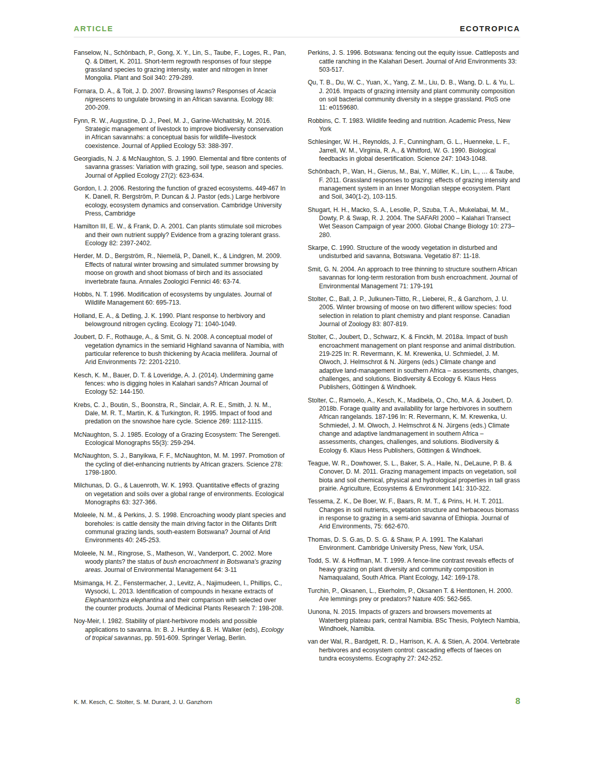ARTICLE
ECOTROPICA
Fanselow, N., Schönbach, P., Gong, X. Y., Lin, S., Taube, F., Loges, R., Pan, Q. & Dittert, K. 2011. Short-term regrowth responses of four steppe grassland species to grazing intensity, water and nitrogen in Inner Mongolia. Plant and Soil 340: 279-289.
Fornara, D. A., & Toit, J. D. 2007. Browsing lawns? Responses of Acacia nigrescens to ungulate browsing in an African savanna. Ecology 88: 200-209.
Fynn, R. W., Augustine, D. J., Peel, M. J., Garine-Wichatitsky, M. 2016. Strategic management of livestock to improve biodiversity conservation in African savannahs: a conceptual basis for wildlife–livestock coexistence. Journal of Applied Ecology 53: 388-397.
Georgiadis, N. J. & McNaughton, S. J. 1990. Elemental and fibre contents of savanna grasses: Variation with grazing, soil type, season and species. Journal of Applied Ecology 27(2): 623-634.
Gordon, I. J. 2006. Restoring the function of grazed ecosystems. 449-467 In K. Danell, R. Bergström, P. Duncan & J. Pastor (eds.) Large herbivore ecology, ecosystem dynamics and conservation. Cambridge University Press, Cambridge
Hamilton III, E. W., & Frank, D. A. 2001. Can plants stimulate soil microbes and their own nutrient supply? Evidence from a grazing tolerant grass. Ecology 82: 2397-2402.
Herder, M. D., Bergström, R., Niemelä, P., Danell, K., & Lindgren, M. 2009. Effects of natural winter browsing and simulated summer browsing by moose on growth and shoot biomass of birch and its associated invertebrate fauna. Annales Zoologici Fennici 46: 63-74.
Hobbs, N. T. 1996. Modification of ecosystems by ungulates. Journal of Wildlife Management 60: 695-713.
Holland, E. A., & Detling, J. K. 1990. Plant response to herbivory and belowground nitrogen cycling. Ecology 71: 1040-1049.
Joubert, D. F., Rothauge, A., & Smit, G. N. 2008. A conceptual model of vegetation dynamics in the semiarid Highland savanna of Namibia, with particular reference to bush thickening by Acacia mellifera. Journal of Arid Environments 72: 2201-2210.
Kesch, K. M., Bauer, D. T. & Loveridge, A. J. (2014). Undermining game fences: who is digging holes in Kalahari sands? African Journal of Ecology 52: 144-150.
Krebs, C. J., Boutin, S., Boonstra, R., Sinclair, A. R. E., Smith, J. N. M., Dale, M. R. T., Martin, K. & Turkington, R. 1995. Impact of food and predation on the snowshoe hare cycle. Science 269: 1112-1115.
McNaughton, S. J. 1985. Ecology of a Grazing Ecosystem: The Serengeti. Ecological Monographs 55(3): 259-294.
McNaughton, S. J., Banyikwa, F. F., McNaughton, M. M. 1997. Promotion of the cycling of diet-enhancing nutrients by African grazers. Science 278: 1798-1800.
Milchunas, D. G., & Lauenroth, W. K. 1993. Quantitative effects of grazing on vegetation and soils over a global range of environments. Ecological Monographs 63: 327-366.
Moleele, N. M., & Perkins, J. S. 1998. Encroaching woody plant species and boreholes: is cattle density the main driving factor in the Olifants Drift communal grazing lands, south-eastern Botswana? Journal of Arid Environments 40: 245-253.
Moleele, N. M., Ringrose, S., Matheson, W., Vanderport, C. 2002. More woody plants? the status of bush encroachment in Botswana's grazing areas. Journal of Environmental Management 64: 3-11
Msimanga, H. Z., Fenstermacher, J., Levitz, A., Najimudeen, I., Phillips, C., Wysocki, L. 2013. Identification of compounds in hexane extracts of Elephantorrhiza elephantina and their comparison with selected over the counter products. Journal of Medicinal Plants Research 7: 198-208.
Noy-Meir, I. 1982. Stability of plant-herbivore models and possible applications to savanna. In: B. J. Huntley & B. H. Walker (eds), Ecology of tropical savannas, pp. 591-609. Springer Verlag, Berlin.
Perkins, J. S. 1996. Botswana: fencing out the equity issue. Cattleposts and cattle ranching in the Kalahari Desert. Journal of Arid Environments 33: 503-517.
Qu, T. B., Du, W. C., Yuan, X., Yang, Z. M., Liu, D. B., Wang, D. L. & Yu, L. J. 2016. Impacts of grazing intensity and plant community composition on soil bacterial community diversity in a steppe grassland. PloS one 11: e0159680.
Robbins, C. T. 1983. Wildlife feeding and nutrition. Academic Press, New York
Schlesinger, W. H., Reynolds, J. F., Cunningham, G. L., Huenneke, L. F., Jarrell, W. M., Virginia, R. A., & Whitford, W. G. 1990. Biological feedbacks in global desertification. Science 247: 1043-1048.
Schönbach, P., Wan, H., Gierus, M., Bai, Y., Müller, K., Lin, L., … & Taube, F. 2011. Grassland responses to grazing: effects of grazing intensity and management system in an Inner Mongolian steppe ecosystem. Plant and Soil, 340(1-2), 103-115.
Shugart, H. H., Macko, S. A., Lesolle, P., Szuba, T. A., Mukelabai, M. M., Dowty, P. & Swap, R. J. 2004. The SAFARI 2000 – Kalahari Transect Wet Season Campaign of year 2000. Global Change Biology 10: 273–280.
Skarpe, C. 1990. Structure of the woody vegetation in disturbed and undisturbed arid savanna, Botswana. Vegetatio 87: 11-18.
Smit, G. N. 2004. An approach to tree thinning to structure southern African savannas for long-term restoration from bush encroachment. Journal of Environmental Management 71: 179-191
Stolter, C., Ball, J. P., Julkunen-Tiitto, R., Lieberei, R., & Ganzhorn, J. U. 2005. Winter browsing of moose on two different willow species: food selection in relation to plant chemistry and plant response. Canadian Journal of Zoology 83: 807-819.
Stolter, C., Joubert, D., Schwarz, K. & Finckh, M. 2018a. Impact of bush encroachment management on plant response and animal distribution. 219-225 In: R. Revermann, K. M. Krewenka, U. Schmiedel, J. M. Olwoch, J. Helmschrot & N. Jürgens (eds.) Climate change and adaptive land-management in southern Africa – assessments, changes, challenges, and solutions. Biodiversity & Ecology 6. Klaus Hess Publishers, Göttingen & Windhoek.
Stolter, C., Ramoelo, A., Kesch, K., Madibela, O., Cho, M.A. & Joubert, D. 2018b. Forage quality and availability for large herbivores in southern African rangelands. 187-196 In: R. Revermann, K. M. Krewenka, U. Schmiedel, J. M. Olwoch, J. Helmschrot & N. Jürgens (eds.) Climate change and adaptive landmanagement in southern Africa – assessments, changes, challenges, and solutions. Biodiversity & Ecology 6. Klaus Hess Publishers, Göttingen & Windhoek.
Teague, W. R., Dowhower, S. L., Baker, S. A., Haile, N., DeLaune, P. B. & Conover, D. M. 2011. Grazing management impacts on vegetation, soil biota and soil chemical, physical and hydrological properties in tall grass prairie. Agriculture, Ecosystems & Environment 141: 310-322.
Tessema, Z. K., De Boer, W. F., Baars, R. M. T., & Prins, H. H. T. 2011. Changes in soil nutrients, vegetation structure and herbaceous biomass in response to grazing in a semi-arid savanna of Ethiopia. Journal of Arid Environments, 75: 662-670.
Thomas, D. S. G.as, D. S. G. & Shaw, P. A. 1991. The Kalahari Environment. Cambridge University Press, New York, USA.
Todd, S. W. & Hoffman, M. T. 1999. A fence-line contrast reveals effects of heavy grazing on plant diversity and community composition in Namaqualand, South Africa. Plant Ecology, 142: 169-178.
Turchin, P., Oksanen, L., Ekerholm, P., Oksanen T. & Henttonen, H. 2000. Are lemmings prey or predators? Nature 405: 562-565.
Uunona, N. 2015. Impacts of grazers and browsers movements at Waterberg plateau park, central Namibia. BSc Thesis, Polytech Nambia, Windhoek, Namibia.
van der Wal, R., Bardgett, R. D., Harrison, K. A. & Stien, A. 2004. Vertebrate herbivores and ecosystem control: cascading effects of faeces on tundra ecosystems. Ecography 27: 242-252.
K. M. Kesch, C. Stolter, S. M. Durant, J. U. Ganzhorn
8